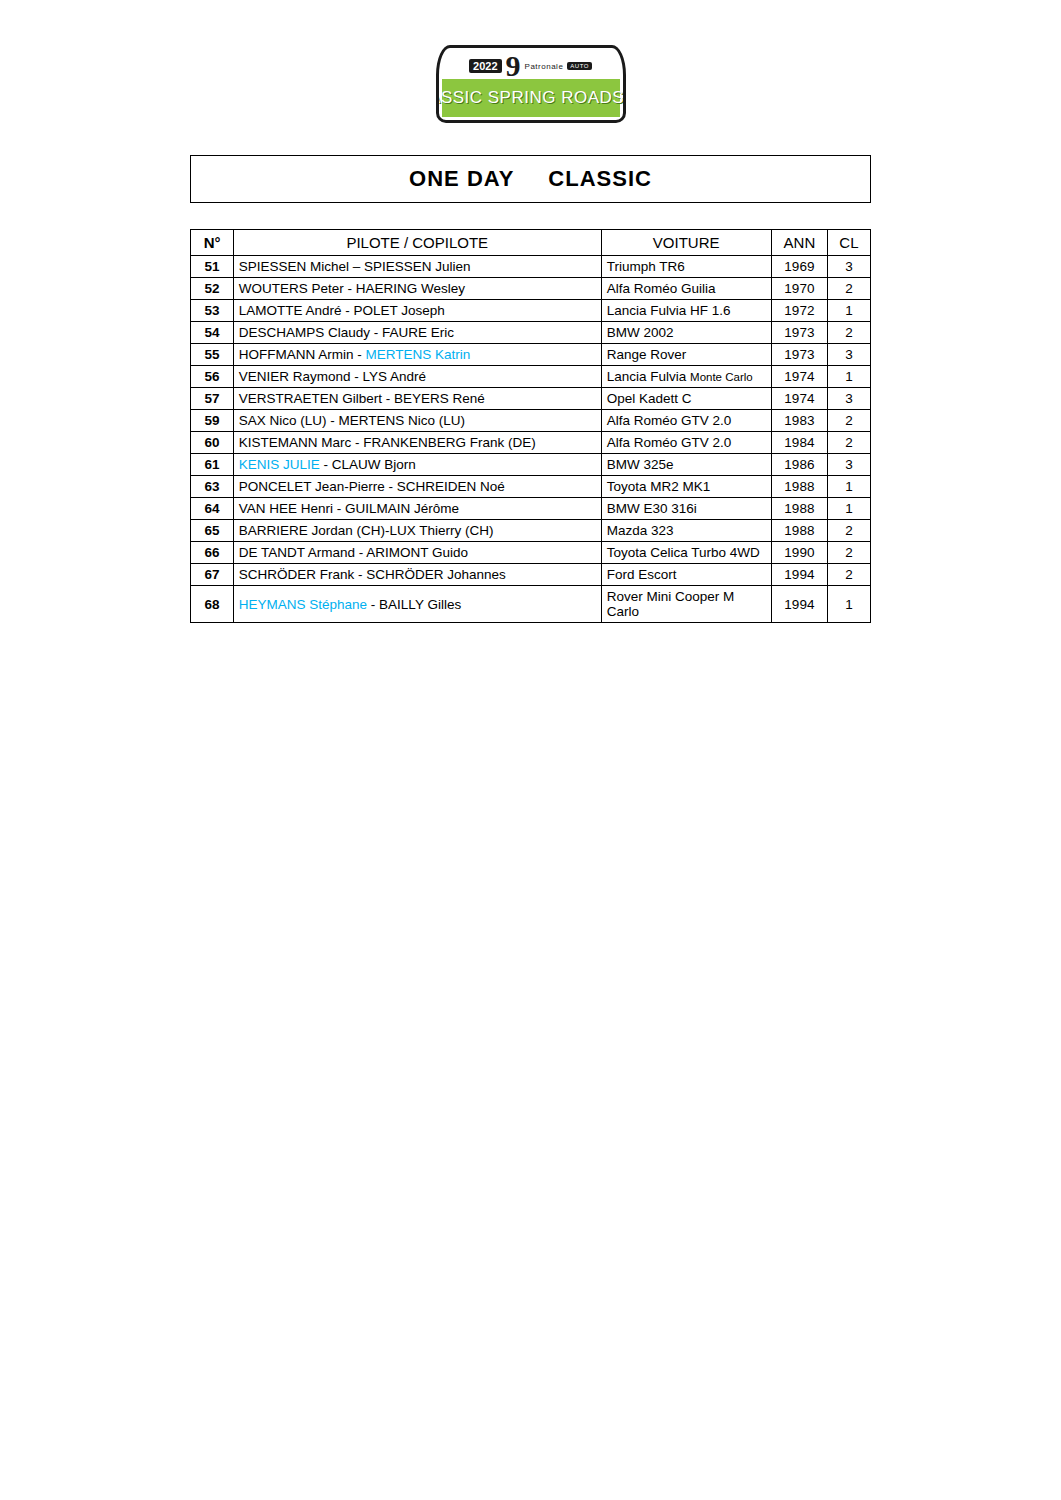2022 9 Patronale AUTO
CLASSIC SPRING ROADS AUTO
ONE DAY CLASSIC
| N° | PILOTE / COPILOTE | VOITURE | ANN | CL |
| --- | --- | --- | --- | --- |
| 51 | SPIESSEN Michel – SPIESSEN Julien | Triumph TR6 | 1969 | 3 |
| 52 | WOUTERS Peter - HAERING Wesley | Alfa Roméo Guilia | 1970 | 2 |
| 53 | LAMOTTE André - POLET Joseph | Lancia Fulvia HF 1.6 | 1972 | 1 |
| 54 | DESCHAMPS Claudy - FAURE Eric | BMW 2002 | 1973 | 2 |
| 55 | HOFFMANN Armin - MERTENS Katrin | Range Rover | 1973 | 3 |
| 56 | VENIER Raymond - LYS André | Lancia Fulvia Monte Carlo | 1974 | 1 |
| 57 | VERSTRAETEN Gilbert - BEYERS René | Opel Kadett C | 1974 | 3 |
| 59 | SAX Nico (LU) - MERTENS Nico (LU) | Alfa Roméo GTV 2.0 | 1983 | 2 |
| 60 | KISTEMANN Marc - FRANKENBERG Frank (DE) | Alfa Roméo GTV 2.0 | 1984 | 2 |
| 61 | KENIS JULIE - CLAUW Bjorn | BMW 325e | 1986 | 3 |
| 63 | PONCELET Jean-Pierre - SCHREIDEN Noé | Toyota MR2 MK1 | 1988 | 1 |
| 64 | VAN HEE Henri - GUILMAIN Jérôme | BMW E30 316i | 1988 | 1 |
| 65 | BARRIERE Jordan (CH)-LUX Thierry (CH) | Mazda 323 | 1988 | 2 |
| 66 | DE TANDT Armand - ARIMONT Guido | Toyota Celica Turbo 4WD | 1990 | 2 |
| 67 | SCHRÖDER Frank - SCHRÖDER Johannes | Ford Escort | 1994 | 2 |
| 68 | HEYMANS Stéphane - BAILLY Gilles | Rover Mini Cooper M Carlo | 1994 | 1 |